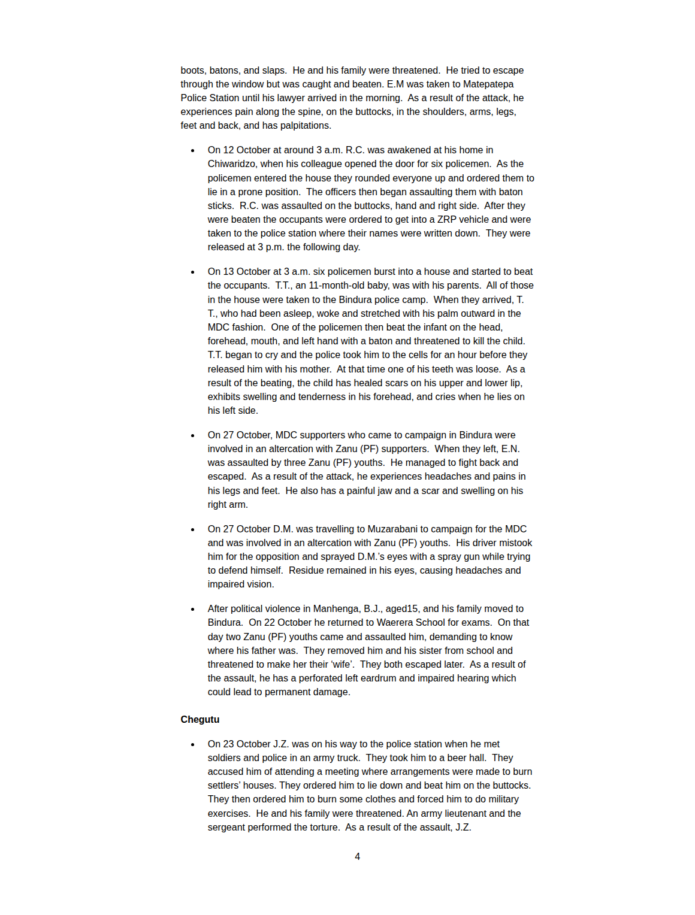boots, batons, and slaps. He and his family were threatened. He tried to escape through the window but was caught and beaten. E.M was taken to Matepatepa Police Station until his lawyer arrived in the morning. As a result of the attack, he experiences pain along the spine, on the buttocks, in the shoulders, arms, legs, feet and back, and has palpitations.
On 12 October at around 3 a.m. R.C. was awakened at his home in Chiwaridzo, when his colleague opened the door for six policemen. As the policemen entered the house they rounded everyone up and ordered them to lie in a prone position. The officers then began assaulting them with baton sticks. R.C. was assaulted on the buttocks, hand and right side. After they were beaten the occupants were ordered to get into a ZRP vehicle and were taken to the police station where their names were written down. They were released at 3 p.m. the following day.
On 13 October at 3 a.m. six policemen burst into a house and started to beat the occupants. T.T., an 11-month-old baby, was with his parents. All of those in the house were taken to the Bindura police camp. When they arrived, T. T., who had been asleep, woke and stretched with his palm outward in the MDC fashion. One of the policemen then beat the infant on the head, forehead, mouth, and left hand with a baton and threatened to kill the child. T.T. began to cry and the police took him to the cells for an hour before they released him with his mother. At that time one of his teeth was loose. As a result of the beating, the child has healed scars on his upper and lower lip, exhibits swelling and tenderness in his forehead, and cries when he lies on his left side.
On 27 October, MDC supporters who came to campaign in Bindura were involved in an altercation with Zanu (PF) supporters. When they left, E.N. was assaulted by three Zanu (PF) youths. He managed to fight back and escaped. As a result of the attack, he experiences headaches and pains in his legs and feet. He also has a painful jaw and a scar and swelling on his right arm.
On 27 October D.M. was travelling to Muzarabani to campaign for the MDC and was involved in an altercation with Zanu (PF) youths. His driver mistook him for the opposition and sprayed D.M.’s eyes with a spray gun while trying to defend himself. Residue remained in his eyes, causing headaches and impaired vision.
After political violence in Manhenga, B.J., aged15, and his family moved to Bindura. On 22 October he returned to Waerera School for exams. On that day two Zanu (PF) youths came and assaulted him, demanding to know where his father was. They removed him and his sister from school and threatened to make her their ‘wife’. They both escaped later. As a result of the assault, he has a perforated left eardrum and impaired hearing which could lead to permanent damage.
Chegutu
On 23 October J.Z. was on his way to the police station when he met soldiers and police in an army truck. They took him to a beer hall. They accused him of attending a meeting where arrangements were made to burn settlers’ houses. They ordered him to lie down and beat him on the buttocks. They then ordered him to burn some clothes and forced him to do military exercises. He and his family were threatened. An army lieutenant and the sergeant performed the torture. As a result of the assault, J.Z.
4